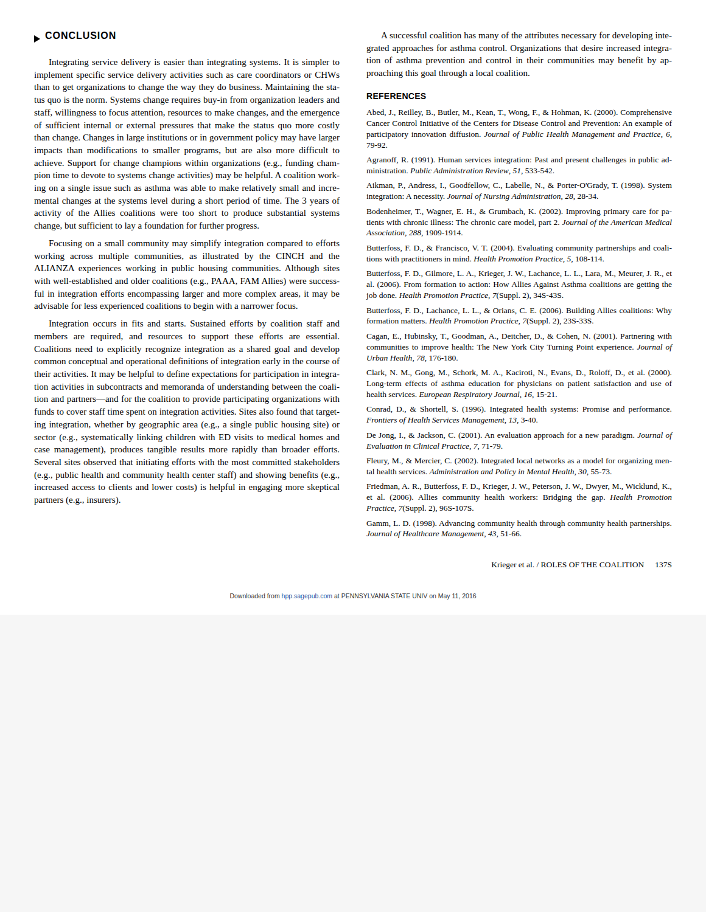CONCLUSION
Integrating service delivery is easier than integrating systems. It is simpler to implement specific service delivery activities such as care coordinators or CHWs than to get organizations to change the way they do business. Maintaining the status quo is the norm. Systems change requires buy-in from organization leaders and staff, willingness to focus attention, resources to make changes, and the emergence of sufficient internal or external pressures that make the status quo more costly than change. Changes in large institutions or in government policy may have larger impacts than modifications to smaller programs, but are also more difficult to achieve. Support for change champions within organizations (e.g., funding champion time to devote to systems change activities) may be helpful. A coalition working on a single issue such as asthma was able to make relatively small and incremental changes at the systems level during a short period of time. The 3 years of activity of the Allies coalitions were too short to produce substantial systems change, but sufficient to lay a foundation for further progress.
Focusing on a small community may simplify integration compared to efforts working across multiple communities, as illustrated by the CINCH and the ALIANZA experiences working in public housing communities. Although sites with well-established and older coalitions (e.g., PAAA, FAM Allies) were successful in integration efforts encompassing larger and more complex areas, it may be advisable for less experienced coalitions to begin with a narrower focus.
Integration occurs in fits and starts. Sustained efforts by coalition staff and members are required, and resources to support these efforts are essential. Coalitions need to explicitly recognize integration as a shared goal and develop common conceptual and operational definitions of integration early in the course of their activities. It may be helpful to define expectations for participation in integration activities in subcontracts and memoranda of understanding between the coalition and partners—and for the coalition to provide participating organizations with funds to cover staff time spent on integration activities. Sites also found that targeting integration, whether by geographic area (e.g., a single public housing site) or sector (e.g., systematically linking children with ED visits to medical homes and case management), produces tangible results more rapidly than broader efforts. Several sites observed that initiating efforts with the most committed stakeholders (e.g., public health and community health center staff) and showing benefits (e.g., increased access to clients and lower costs) is helpful in engaging more skeptical partners (e.g., insurers).
A successful coalition has many of the attributes necessary for developing integrated approaches for asthma control. Organizations that desire increased integration of asthma prevention and control in their communities may benefit by approaching this goal through a local coalition.
REFERENCES
Abed, J., Reilley, B., Butler, M., Kean, T., Wong, F., & Hohman, K. (2000). Comprehensive Cancer Control Initiative of the Centers for Disease Control and Prevention: An example of participatory innovation diffusion. Journal of Public Health Management and Practice, 6, 79-92.
Agranoff, R. (1991). Human services integration: Past and present challenges in public administration. Public Administration Review, 51, 533-542.
Aikman, P., Andress, I., Goodfellow, C., Labelle, N., & Porter-O'Grady, T. (1998). System integration: A necessity. Journal of Nursing Administration, 28, 28-34.
Bodenheimer, T., Wagner, E. H., & Grumbach, K. (2002). Improving primary care for patients with chronic illness: The chronic care model, part 2. Journal of the American Medical Association, 288, 1909-1914.
Butterfoss, F. D., & Francisco, V. T. (2004). Evaluating community partnerships and coalitions with practitioners in mind. Health Promotion Practice, 5, 108-114.
Butterfoss, F. D., Gilmore, L. A., Krieger, J. W., Lachance, L. L., Lara, M., Meurer, J. R., et al. (2006). From formation to action: How Allies Against Asthma coalitions are getting the job done. Health Promotion Practice, 7(Suppl. 2), 34S-43S.
Butterfoss, F. D., Lachance, L. L., & Orians, C. E. (2006). Building Allies coalitions: Why formation matters. Health Promotion Practice, 7(Suppl. 2), 23S-33S.
Cagan, E., Hubinsky, T., Goodman, A., Deitcher, D., & Cohen, N. (2001). Partnering with communities to improve health: The New York City Turning Point experience. Journal of Urban Health, 78, 176-180.
Clark, N. M., Gong, M., Schork, M. A., Kaciroti, N., Evans, D., Roloff, D., et al. (2000). Long-term effects of asthma education for physicians on patient satisfaction and use of health services. European Respiratory Journal, 16, 15-21.
Conrad, D., & Shortell, S. (1996). Integrated health systems: Promise and performance. Frontiers of Health Services Management, 13, 3-40.
De Jong, I., & Jackson, C. (2001). An evaluation approach for a new paradigm. Journal of Evaluation in Clinical Practice, 7, 71-79.
Fleury, M., & Mercier, C. (2002). Integrated local networks as a model for organizing mental health services. Administration and Policy in Mental Health, 30, 55-73.
Friedman, A. R., Butterfoss, F. D., Krieger, J. W., Peterson, J. W., Dwyer, M., Wicklund, K., et al. (2006). Allies community health workers: Bridging the gap. Health Promotion Practice, 7(Suppl. 2), 96S-107S.
Gamm, L. D. (1998). Advancing community health through community health partnerships. Journal of Healthcare Management, 43, 51-66.
Krieger et al. / ROLES OF THE COALITION 137S
Downloaded from hpp.sagepub.com at PENNSYLVANIA STATE UNIV on May 11, 2016